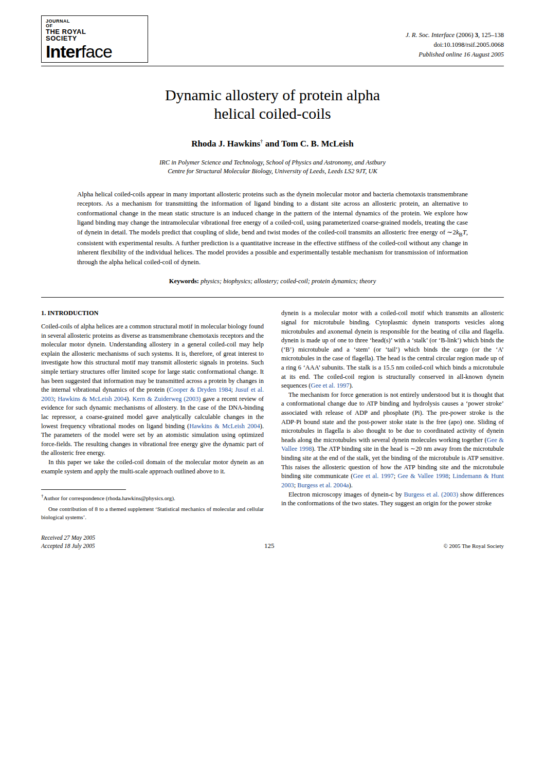JOURNAL
OF
THE ROYAL
SOCIETY
Interface
J. R. Soc. Interface (2006) 3, 125–138
doi:10.1098/rsif.2005.0068
Published online 16 August 2005
Dynamic allostery of protein alpha
helical coiled-coils
Rhoda J. Hawkins† and Tom C. B. McLeish
IRC in Polymer Science and Technology, School of Physics and Astronomy, and Astbury
Centre for Structural Molecular Biology, University of Leeds, Leeds LS2 9JT, UK
Alpha helical coiled-coils appear in many important allosteric proteins such as the dynein molecular motor and bacteria chemotaxis transmembrane receptors. As a mechanism for transmitting the information of ligand binding to a distant site across an allosteric protein, an alternative to conformational change in the mean static structure is an induced change in the pattern of the internal dynamics of the protein. We explore how ligand binding may change the intramolecular vibrational free energy of a coiled-coil, using parameterized coarse-grained models, treating the case of dynein in detail. The models predict that coupling of slide, bend and twist modes of the coiled-coil transmits an allosteric free energy of ∼2kBT, consistent with experimental results. A further prediction is a quantitative increase in the effective stiffness of the coiled-coil without any change in inherent flexibility of the individual helices. The model provides a possible and experimentally testable mechanism for transmission of information through the alpha helical coiled-coil of dynein.
Keywords: physics; biophysics; allostery; coiled-coil; protein dynamics; theory
1. INTRODUCTION
Coiled-coils of alpha helices are a common structural motif in molecular biology found in several allosteric proteins as diverse as transmembrane chemotaxis receptors and the molecular motor dynein. Understanding allostery in a general coiled-coil may help explain the allosteric mechanisms of such systems. It is, therefore, of great interest to investigate how this structural motif may transmit allosteric signals in proteins. Such simple tertiary structures offer limited scope for large static conformational change. It has been suggested that information may be transmitted across a protein by changes in the internal vibrational dynamics of the protein (Cooper & Dryden 1984; Jusuf et al. 2003; Hawkins & McLeish 2004). Kern & Zuiderweg (2003) gave a recent review of evidence for such dynamic mechanisms of allostery. In the case of the DNA-binding lac repressor, a coarse-grained model gave analytically calculable changes in the lowest frequency vibrational modes on ligand binding (Hawkins & McLeish 2004). The parameters of the model were set by an atomistic simulation using optimized force-fields. The resulting changes in vibrational free energy give the dynamic part of the allosteric free energy.
In this paper we take the coiled-coil domain of the molecular motor dynein as an example system and apply the multi-scale approach outlined above to it.
†Author for correspondence (rhoda.hawkins@physics.org).
One contribution of 8 to a themed supplement ‘Statistical mechanics of molecular and cellular biological systems’.
dynein is a molecular motor with a coiled-coil motif which transmits an allosteric signal for microtubule binding. Cytoplasmic dynein transports vesicles along microtubules and axonemal dynein is responsible for the beating of cilia and flagella. dynein is made up of one to three ‘head(s)’ with a ‘stalk’ (or ‘B-link’) which binds the (‘B’) microtubule and a ‘stem’ (or ‘tail’) which binds the cargo (or the ‘A’ microtubules in the case of flagella). The head is the central circular region made up of a ring 6 ‘AAA’ subunits. The stalk is a 15.5 nm coiled-coil which binds a microtubule at its end. The coiled-coil region is structurally conserved in all-known dynein sequences (Gee et al. 1997).
The mechanism for force generation is not entirely understood but it is thought that a conformational change due to ATP binding and hydrolysis causes a ‘power stroke’ associated with release of ADP and phosphate (Pi). The pre-power stroke is the ADP·Pi bound state and the post-power stoke state is the free (apo) one. Sliding of microtubules in flagella is also thought to be due to coordinated activity of dynein heads along the microtubules with several dynein molecules working together (Gee & Vallee 1998). The ATP binding site in the head is ∼20 nm away from the microtubule binding site at the end of the stalk, yet the binding of the microtubule is ATP sensitive. This raises the allosteric question of how the ATP binding site and the microtubule binding site communicate (Gee et al. 1997; Gee & Vallee 1998; Lindemann & Hunt 2003; Burgess et al. 2004a).
Electron microscopy images of dynein-c by Burgess et al. (2003) show differences in the conformations of the two states. They suggest an origin for the power stroke
Received 27 May 2005
Accepted 18 July 2005
125
© 2005 The Royal Society